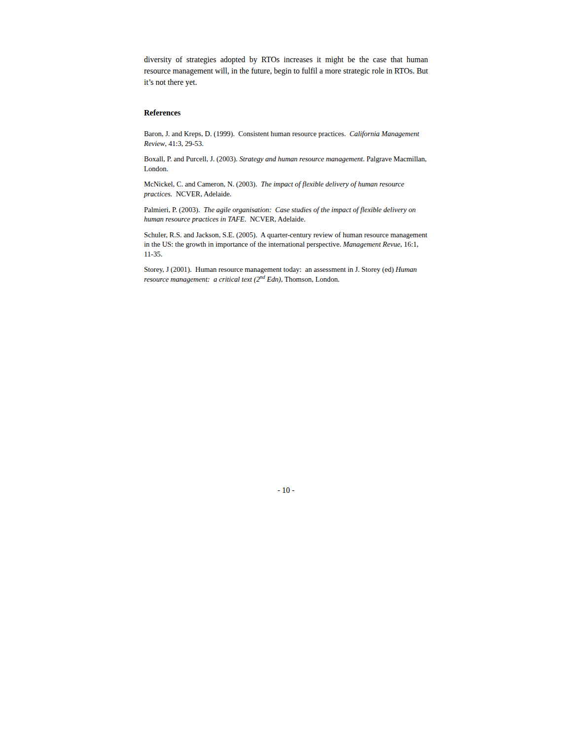diversity of strategies adopted by RTOs increases it might be the case that human resource management will, in the future, begin to fulfil a more strategic role in RTOs. But it’s not there yet.
References
Baron, J. and Kreps, D. (1999). Consistent human resource practices. California Management Review, 41:3, 29-53.
Boxall, P. and Purcell, J. (2003). Strategy and human resource management. Palgrave Macmillan, London.
McNickel, C. and Cameron, N. (2003). The impact of flexible delivery of human resource practices. NCVER, Adelaide.
Palmieri, P. (2003). The agile organisation: Case studies of the impact of flexible delivery on human resource practices in TAFE. NCVER, Adelaide.
Schuler, R.S. and Jackson, S.E. (2005). A quarter-century review of human resource management in the US: the growth in importance of the international perspective. Management Revue, 16:1, 11-35.
Storey, J (2001). Human resource management today: an assessment in J. Storey (ed) Human resource management: a critical text (2nd Edn), Thomson, London.
- 10 -